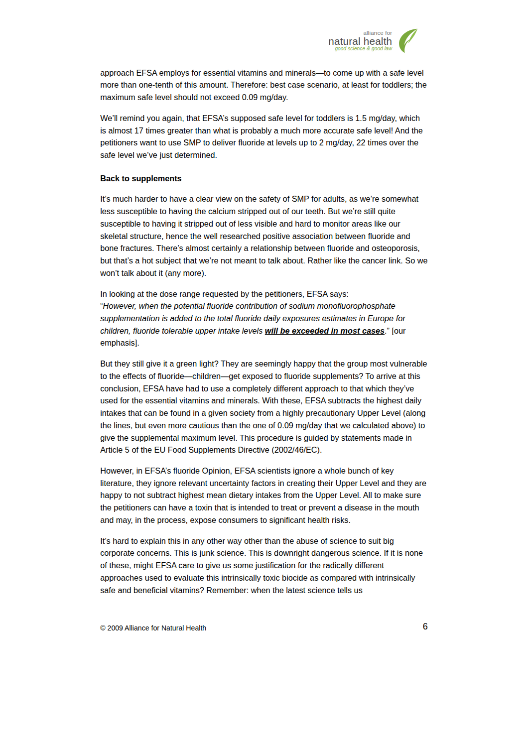alliance for
natural health
good science & good law
approach EFSA employs for essential vitamins and minerals—to come up with a safe level more than one-tenth of this amount. Therefore: best case scenario, at least for toddlers; the maximum safe level should not exceed 0.09 mg/day.
We’ll remind you again, that EFSA’s supposed safe level for toddlers is 1.5 mg/day, which is almost 17 times greater than what is probably a much more accurate safe level! And the petitioners want to use SMP to deliver fluoride at levels up to 2 mg/day, 22 times over the safe level we’ve just determined.
Back to supplements
It’s much harder to have a clear view on the safety of SMP for adults, as we’re somewhat less susceptible to having the calcium stripped out of our teeth. But we’re still quite susceptible to having it stripped out of less visible and hard to monitor areas like our skeletal structure, hence the well researched positive association between fluoride and bone fractures. There’s almost certainly a relationship between fluoride and osteoporosis, but that’s a hot subject that we’re not meant to talk about. Rather like the cancer link. So we won’t talk about it (any more).
In looking at the dose range requested by the petitioners, EFSA says:
“However, when the potential fluoride contribution of sodium monofluorophosphate supplementation is added to the total fluoride daily exposures estimates in Europe for children, fluoride tolerable upper intake levels will be exceeded in most cases.” [our emphasis].
But they still give it a green light? They are seemingly happy that the group most vulnerable to the effects of fluoride—children—get exposed to fluoride supplements? To arrive at this conclusion, EFSA have had to use a completely different approach to that which they’ve used for the essential vitamins and minerals. With these, EFSA subtracts the highest daily intakes that can be found in a given society from a highly precautionary Upper Level (along the lines, but even more cautious than the one of 0.09 mg/day that we calculated above) to give the supplemental maximum level. This procedure is guided by statements made in Article 5 of the EU Food Supplements Directive (2002/46/EC).
However, in EFSA’s fluoride Opinion, EFSA scientists ignore a whole bunch of key literature, they ignore relevant uncertainty factors in creating their Upper Level and they are happy to not subtract highest mean dietary intakes from the Upper Level. All to make sure the petitioners can have a toxin that is intended to treat or prevent a disease in the mouth and may, in the process, expose consumers to significant health risks.
It’s hard to explain this in any other way other than the abuse of science to suit big corporate concerns. This is junk science. This is downright dangerous science. If it is none of these, might EFSA care to give us some justification for the radically different approaches used to evaluate this intrinsically toxic biocide as compared with intrinsically safe and beneficial vitamins? Remember: when the latest science tells us
© 2009 Alliance for Natural Health
6